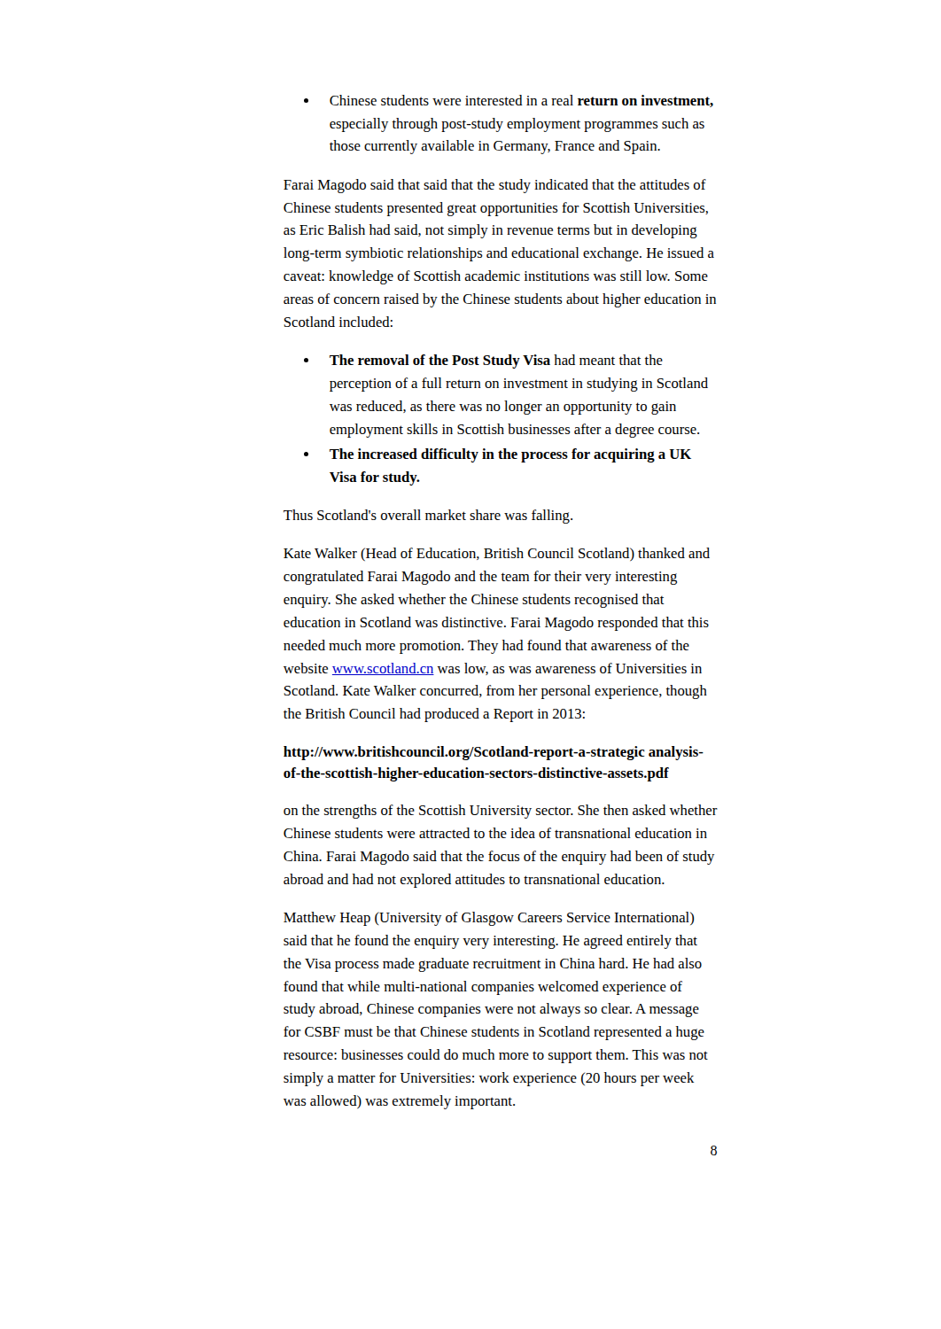Chinese students were interested in a real return on investment, especially through post-study employment programmes such as those currently available in Germany, France and Spain.
Farai Magodo said that said that the study indicated that the attitudes of Chinese students presented great opportunities for Scottish Universities, as Eric Balish had said, not simply in revenue terms but in developing long-term symbiotic relationships and educational exchange. He issued a caveat: knowledge of Scottish academic institutions was still low. Some areas of concern raised by the Chinese students about higher education in Scotland included:
The removal of the Post Study Visa had meant that the perception of a full return on investment in studying in Scotland was reduced, as there was no longer an opportunity to gain employment skills in Scottish businesses after a degree course.
The increased difficulty in the process for acquiring a UK Visa for study.
Thus Scotland's overall market share was falling.
Kate Walker (Head of Education, British Council Scotland) thanked and congratulated Farai Magodo and the team for their very interesting enquiry. She asked whether the Chinese students recognised that education in Scotland was distinctive. Farai Magodo responded that this needed much more promotion. They had found that awareness of the website www.scotland.cn was low, as was awareness of Universities in Scotland. Kate Walker concurred, from her personal experience, though the British Council had produced a Report in 2013:
http://www.britishcouncil.org/Scotland-report-a-strategic analysis-of-the-scottish-higher-education-sectors-distinctive-assets.pdf
on the strengths of the Scottish University sector. She then asked whether Chinese students were attracted to the idea of transnational education in China. Farai Magodo said that the focus of the enquiry had been of study abroad and had not explored attitudes to transnational education.
Matthew Heap (University of Glasgow Careers Service International) said that he found the enquiry very interesting. He agreed entirely that the Visa process made graduate recruitment in China hard. He had also found that while multi-national companies welcomed experience of study abroad, Chinese companies were not always so clear. A message for CSBF must be that Chinese students in Scotland represented a huge resource: businesses could do much more to support them. This was not simply a matter for Universities: work experience (20 hours per week was allowed) was extremely important.
8